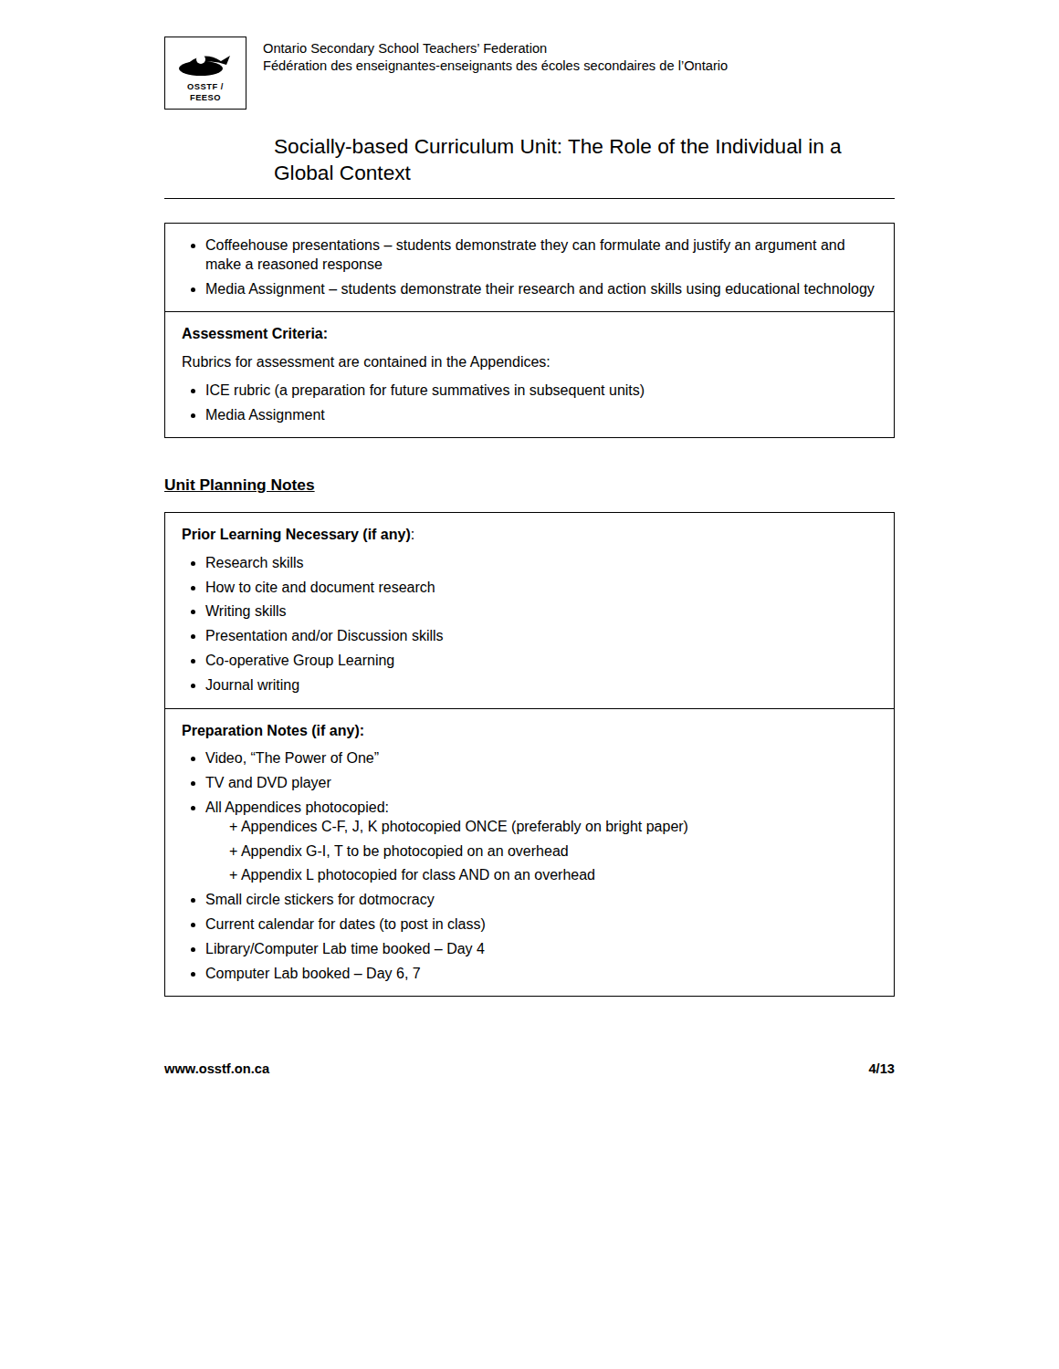OSSTF / FEESO
Ontario Secondary School Teachers’ Federation
Fédération des enseignantes-enseignants des écoles secondaires de l’Ontario
Socially-based Curriculum Unit: The Role of the Individual in a Global Context
Coffeehouse presentations – students demonstrate they can formulate and justify an argument and make a reasoned response
Media Assignment – students demonstrate their research and action skills using educational technology
Assessment Criteria:
Rubrics for assessment are contained in the Appendices:
ICE rubric (a preparation for future summatives in subsequent units)
Media Assignment
Unit Planning Notes
Prior Learning Necessary (if any):
Research skills
How to cite and document research
Writing skills
Presentation and/or Discussion skills
Co-operative Group Learning
Journal writing
Preparation Notes (if any):
Video, “The Power of One”
TV and DVD player
All Appendices photocopied:
+ Appendices C-F, J, K photocopied ONCE (preferably on bright paper)
+ Appendix G-I, T to be photocopied on an overhead
+ Appendix L photocopied for class AND on an overhead
Small circle stickers for dotmocracy
Current calendar for dates (to post in class)
Library/Computer Lab time booked – Day 4
Computer Lab booked – Day 6, 7
www.osstf.on.ca 4/13